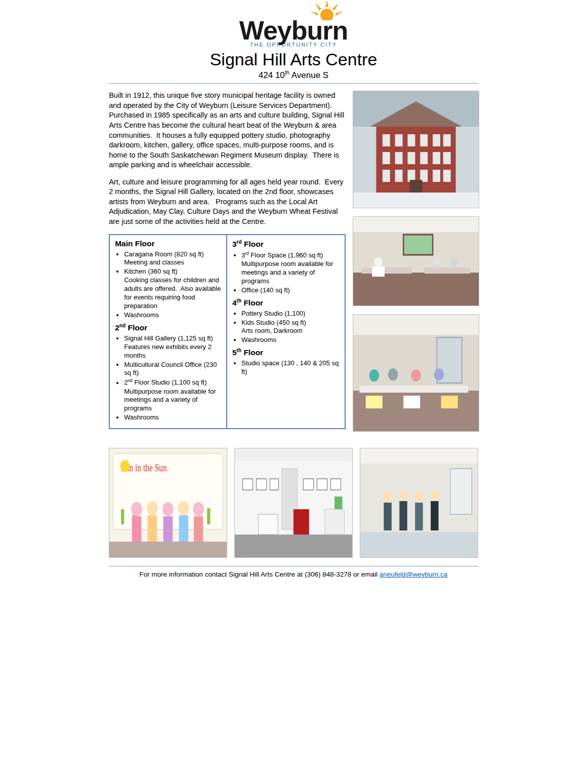Weyburn
THE OPPORTUNITY CITY
Signal Hill Arts Centre
424 10th Avenue S
Built in 1912, this unique five story municipal heritage facility is owned and operated by the City of Weyburn (Leisure Services Department). Purchased in 1985 specifically as an arts and culture building, Signal Hill Arts Centre has become the cultural heart beat of the Weyburn & area communities. It houses a fully equipped pottery studio, photography darkroom, kitchen, gallery, office spaces, multi-purpose rooms, and is home to the South Saskatchewan Regiment Museum display. There is ample parking and is wheelchair accessible.
Art, culture and leisure programming for all ages held year round. Every 2 months, the Signal Hill Gallery, located on the 2nd floor, showcases artists from Weyburn and area. Programs such as the Local Art Adjudication, May Clay, Culture Days and the Weyburn Wheat Festival are just some of the activities held at the Centre.
Main Floor
Caragana Room (820 sq ft)Meeting and classes
Kitchen (360 sq ft)Cooking classes for children and adults are offered. Also available for events requiring food preparation
Washrooms
2nd Floor
Signal Hill Gallery (1,125 sq ft)Features new exhibits every 2 months
Multicultural Council Office (230 sq ft)
2nd Floor Studio (1,100 sq ft)Multipurpose room available for meetings and a variety of programs
Washrooms
3rd Floor
3rd Floor Space (1,960 sq ft)Multipurpose room available for meetings and a variety of programs
Office (140 sq ft)
4th Floor
Pottery Studio (1,100)
Kids Studio (450 sq ft)Arts room, Darkroom
Washrooms
5th Floor
Studio space (130 , 140 & 205 sq ft)
Fun in the Sun
For more information contact Signal Hill Arts Centre at (306) 848-3278 or email aneufeld@weyburn.ca